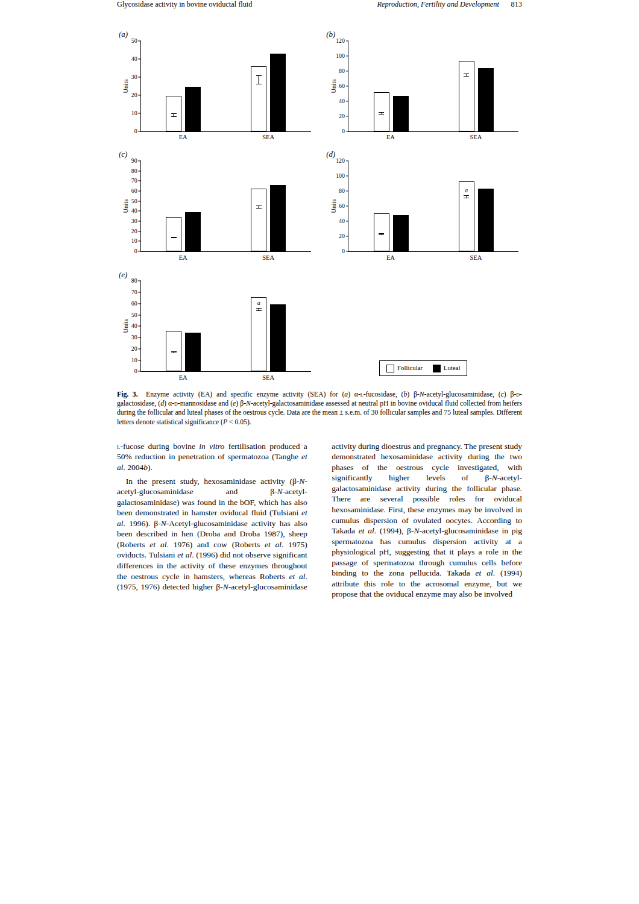Glycosidase activity in bovine oviductal fluid
Reproduction, Fertility and Development813
(a)
Units
0
10
20
30
40
50
EA SEA
(b)
Units
0
20
40
60
80
100
120
EA SEA
(c)
Units
0
10
20
30
40
50
60
70
80
90
EA SEA
(d)
Units
0
20
40
60
80
100
120
a
b
EA SEA
(e)
Units
0
10
20
30
40
50
60
70
80
a
b
EA SEA
Follicular
Luteal
Fig. 3. Enzyme activity (EA) and specific enzyme activity (SEA) for (a) α-l-fucosidase, (b) β-N-acetyl-glucosaminidase, (c) β-d-galactosidase, (d) α-d-mannosidase and (e) β-N-acetyl-galactosaminidase assessed at neutral pH in bovine oviducal fluid collected from heifers during the follicular and luteal phases of the oestrous cycle. Data are the mean ± s.e.m. of 30 follicular samples and 75 luteal samples. Different letters denote statistical significance (P < 0.05).
l-fucose during bovine in vitro fertilisation produced a 50% reduction in penetration of spermatozoa (Tanghe et al. 2004b).
In the present study, hexosaminidase activity (β-N-acetyl-glucosaminidase and β-N-acetyl-galactosaminidase) was found in the bOF, which has also been demonstrated in hamster oviducal fluid (Tulsiani et al. 1996). β-N-Acetyl-glucosaminidase activity has also been described in hen (Droba and Droba 1987), sheep (Roberts et al. 1976) and cow (Roberts et al. 1975) oviducts. Tulsiani et al. (1996) did not observe significant differences in the activity of these enzymes throughout the oestrous cycle in hamsters, whereas Roberts et al. (1975, 1976) detected higher β-N-acetyl-glucosaminidase activity during dioestrus and pregnancy. The present study demonstrated hexosaminidase activity during the two phases of the oestrous cycle investigated, with significantly higher levels of β-N-acetyl-galactosaminidase activity during the follicular phase. There are several possible roles for oviducal hexosaminidase. First, these enzymes may be involved in cumulus dispersion of ovulated oocytes. According to Takada et al. (1994), β-N-acetyl-glucosaminidase in pig spermatozoa has cumulus dispersion activity at a physiological pH, suggesting that it plays a role in the passage of spermatozoa through cumulus cells before binding to the zona pellucida. Takada et al. (1994) attribute this role to the acrosomal enzyme, but we propose that the oviducal enzyme may also be involved